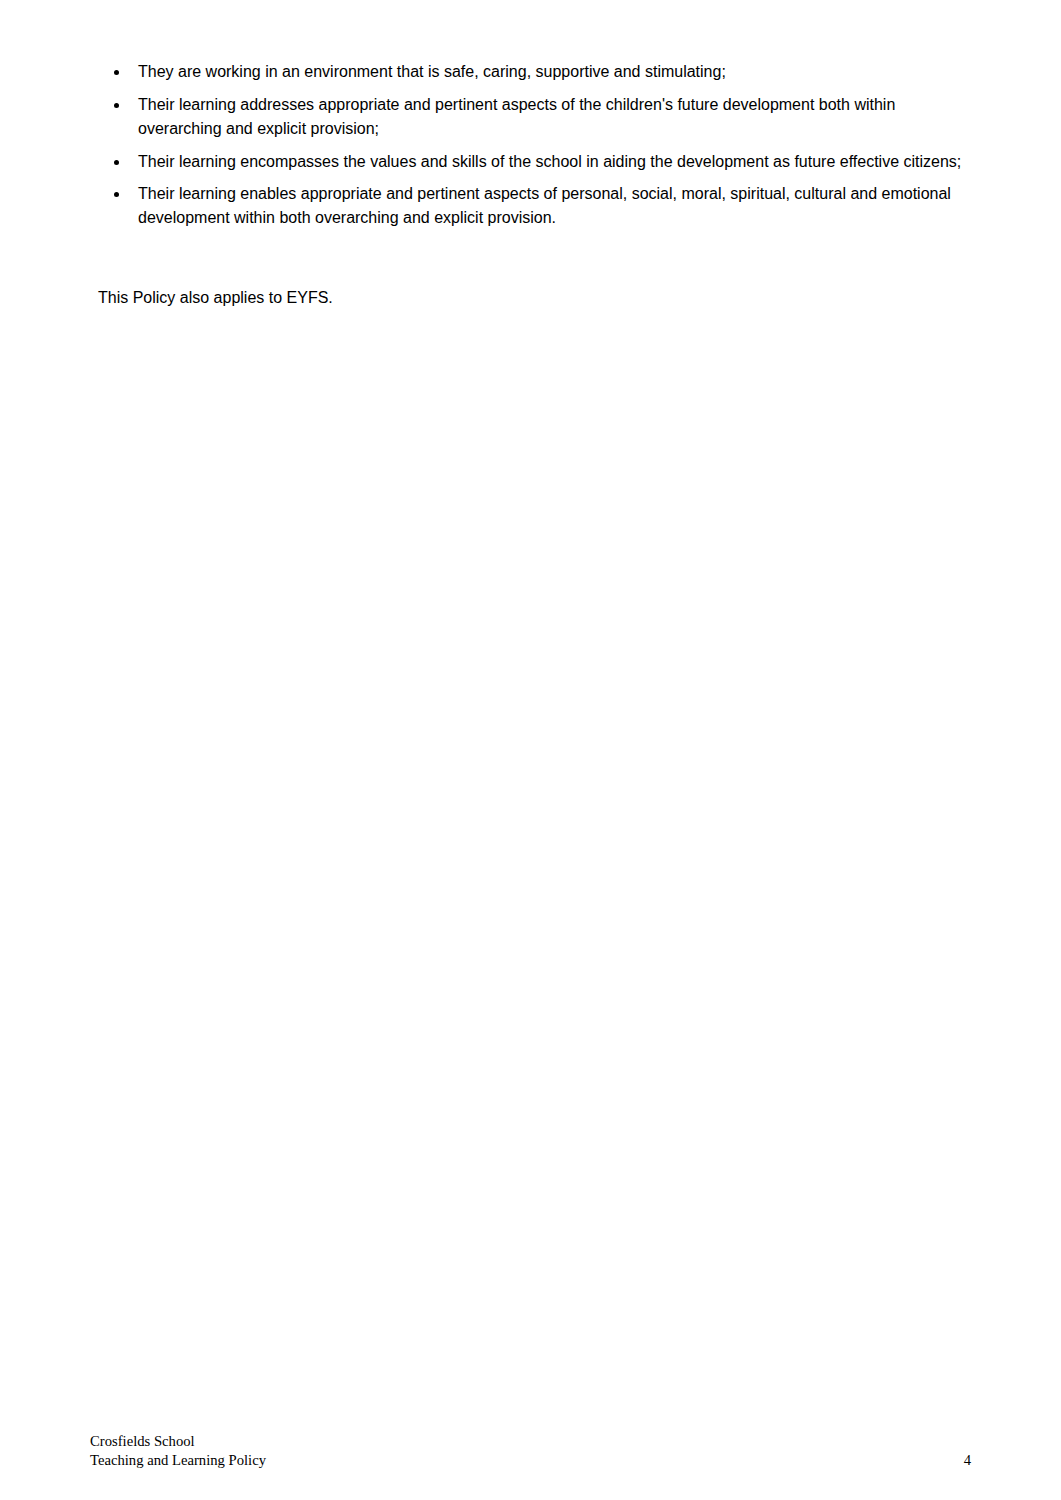They are working in an environment that is safe, caring, supportive and stimulating;
Their learning addresses appropriate and pertinent aspects of the children's future development both within overarching and explicit provision;
Their learning encompasses the values and skills of the school in aiding the development as future effective citizens;
Their learning enables appropriate and pertinent aspects of personal, social, moral, spiritual, cultural and emotional development within both overarching and explicit provision.
This Policy also applies to EYFS.
Crosfields School
Teaching and Learning Policy
4